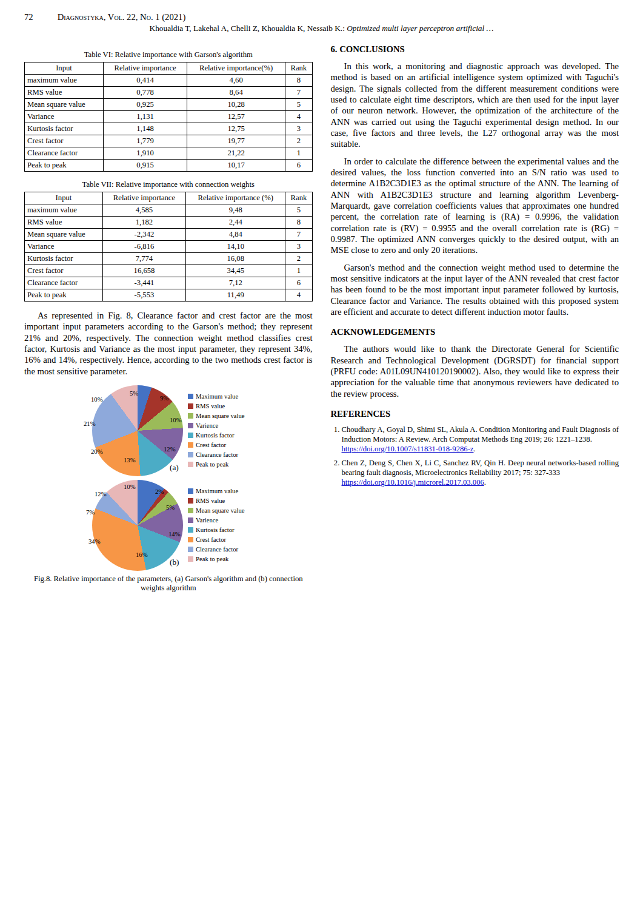72 Diagnostyka, Vol. 22, No. 1 (2021)
Khoualdia T, Lakehal A, Chelli Z, Khoualdia K, Nessaib K.: Optimized multi layer perceptron artificial …
Table VI: Relative importance with Garson's algorithm
| Input | Relative importance | Relative importance(%) | Rank |
| --- | --- | --- | --- |
| maximum value | 0,414 | 4,60 | 8 |
| RMS value | 0,778 | 8,64 | 7 |
| Mean square value | 0,925 | 10,28 | 5 |
| Variance | 1,131 | 12,57 | 4 |
| Kurtosis factor | 1,148 | 12,75 | 3 |
| Crest factor | 1,779 | 19,77 | 2 |
| Clearance factor | 1,910 | 21,22 | 1 |
| Peak to peak | 0,915 | 10,17 | 6 |
Table VII: Relative importance with connection weights
| Input | Relative importance | Relative importance (%) | Rank |
| --- | --- | --- | --- |
| maximum value | 4,585 | 9,48 | 5 |
| RMS value | 1,182 | 2,44 | 8 |
| Mean square value | -2,342 | 4,84 | 7 |
| Variance | -6,816 | 14,10 | 3 |
| Kurtosis factor | 7,774 | 16,08 | 2 |
| Crest factor | 16,658 | 34,45 | 1 |
| Clearance factor | -3,441 | 7,12 | 6 |
| Peak to peak | -5,553 | 11,49 | 4 |
As represented in Fig. 8, Clearance factor and crest factor are the most important input parameters according to the Garson's method; they represent 21% and 20%, respectively. The connection weight method classifies crest factor, Kurtosis and Variance as the most input parameter, they represent 34%, 16% and 14%, respectively. Hence, according to the two methods crest factor is the most sensitive parameter.
5% 10% 21% 20% 13% 12% 10% 9% (a)
Maximum value
RMS value
Mean square value
Varience
Kurtosis factor
Crest factor
Clearance factor
Peak to peak
10% 2% 5% 14% 16% 34% 7% 12% (b)
Maximum value
RMS value
Mean square value
Varience
Kurtosis factor
Crest factor
Clearance factor
Peak to peak
Fig.8. Relative importance of the parameters, (a) Garson's algorithm and (b) connection weights algorithm
6. CONCLUSIONS
In this work, a monitoring and diagnostic approach was developed. The method is based on an artificial intelligence system optimized with Taguchi's design. The signals collected from the different measurement conditions were used to calculate eight time descriptors, which are then used for the input layer of our neuron network. However, the optimization of the architecture of the ANN was carried out using the Taguchi experimental design method. In our case, five factors and three levels, the L27 orthogonal array was the most suitable.
In order to calculate the difference between the experimental values and the desired values, the loss function converted into an S/N ratio was used to determine A1B2C3D1E3 as the optimal structure of the ANN. The learning of ANN with A1B2C3D1E3 structure and learning algorithm Levenberg-Marquardt, gave correlation coefficients values that approximates one hundred percent, the correlation rate of learning is (RA) = 0.9996, the validation correlation rate is (RV) = 0.9955 and the overall correlation rate is (RG) = 0.9987. The optimized ANN converges quickly to the desired output, with an MSE close to zero and only 20 iterations.
Garson's method and the connection weight method used to determine the most sensitive indicators at the input layer of the ANN revealed that crest factor has been found to be the most important input parameter followed by kurtosis, Clearance factor and Variance. The results obtained with this proposed system are efficient and accurate to detect different induction motor faults.
ACKNOWLEDGEMENTS
The authors would like to thank the Directorate General for Scientific Research and Technological Development (DGRSDT) for financial support (PRFU code: A01L09UN410120190002). Also, they would like to express their appreciation for the valuable time that anonymous reviewers have dedicated to the review process.
REFERENCES
Choudhary A, Goyal D, Shimi SL, Akula A. Condition Monitoring and Fault Diagnosis of Induction Motors: A Review. Arch Computat Methods Eng 2019; 26: 1221–1238.
https://doi.org/10.1007/s11831-018-9286-z.
Chen Z, Deng S, Chen X, Li C, Sanchez RV, Qin H. Deep neural networks-based rolling bearing fault diagnosis, Microelectronics Reliability 2017; 75: 327-333
https://doi.org/10.1016/j.microrel.2017.03.006.